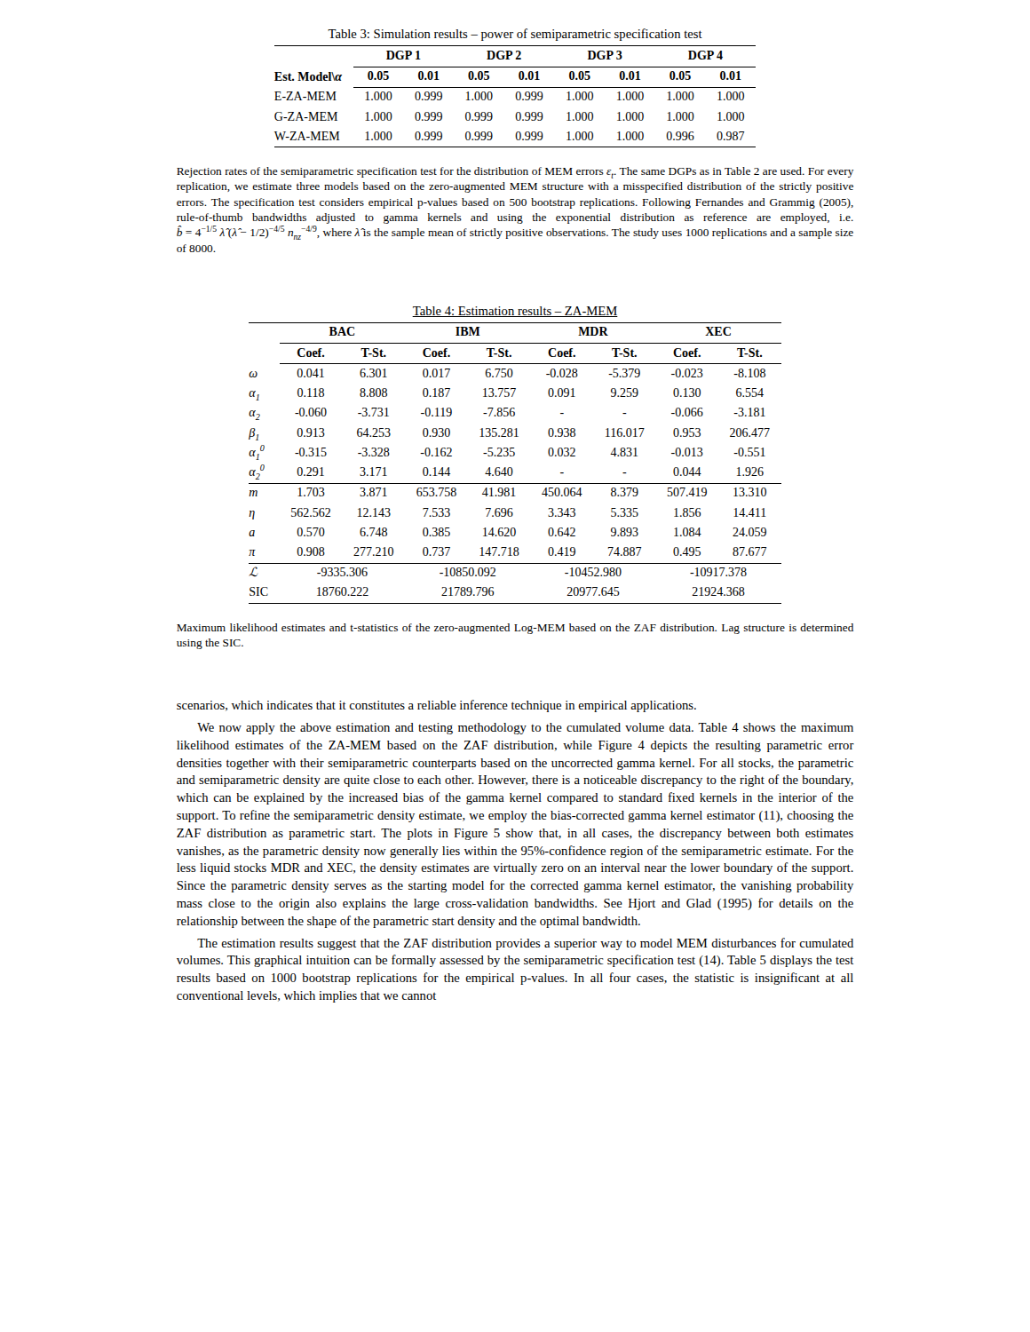Table 3: Simulation results – power of semiparametric specification test
| Est. Model\ α | DGP 1 | DGP 2 | DGP 3 | DGP 4 |
| --- | --- | --- | --- | --- |
| 0.05 | 0.01 | 0.05 | 0.01 | 0.05 | 0.01 | 0.05 | 0.01 |
| E-ZA-MEM | 1.000 | 0.999 | 1.000 | 0.999 | 1.000 | 1.000 | 1.000 | 1.000 |
| G-ZA-MEM | 1.000 | 0.999 | 0.999 | 0.999 | 1.000 | 1.000 | 1.000 | 1.000 |
| W-ZA-MEM | 1.000 | 0.999 | 0.999 | 0.999 | 1.000 | 1.000 | 0.996 | 0.987 |
Rejection rates of the semiparametric specification test for the distribution of MEM errors εt. The same DGPs as in Table 2 are used. For every replication, we estimate three models based on the zero-augmented MEM structure with a misspecified distribution of the strictly positive errors. The specification test considers empirical p-values based on 500 bootstrap replications. Following Fernandes and Grammig (2005), rule-of-thumb bandwidths adjusted to gamma kernels and using the exponential distribution as reference are employed, i.e. b̂ = 4−1/5 λ̂ (λ̂ − 1/2)−4/5 nnz−4/9, where λ̂ is the sample mean of strictly positive observations. The study uses 1000 replications and a sample size of 8000.
Table 4: Estimation results – ZA-MEM
| | BAC | IBM | MDR | XEC |
| --- | --- | --- | --- | --- |
| Coef. | T-St. | Coef. | T-St. | Coef. | T-St. | Coef. | T-St. |
| ω | 0.041 | 6.301 | 0.017 | 6.750 | -0.028 | -5.379 | -0.023 | -8.108 |
| α 1 | 0.118 | 8.808 | 0.187 | 13.757 | 0.091 | 9.259 | 0.130 | 6.554 |
| α 2 | -0.060 | -3.731 | -0.119 | -7.856 | - | - | -0.066 | -3.181 |
| β 1 | 0.913 | 64.253 | 0.930 | 135.281 | 0.938 | 116.017 | 0.953 | 206.477 |
| α 1 0 | -0.315 | -3.328 | -0.162 | -5.235 | 0.032 | 4.831 | -0.013 | -0.551 |
| α 2 0 | 0.291 | 3.171 | 0.144 | 4.640 | - | - | 0.044 | 1.926 |
| m | 1.703 | 3.871 | 653.758 | 41.981 | 450.064 | 8.379 | 507.419 | 13.310 |
| η | 562.562 | 12.143 | 7.533 | 7.696 | 3.343 | 5.335 | 1.856 | 14.411 |
| a | 0.570 | 6.748 | 0.385 | 14.620 | 0.642 | 9.893 | 1.084 | 24.059 |
| π | 0.908 | 277.210 | 0.737 | 147.718 | 0.419 | 74.887 | 0.495 | 87.677 |
| ℒ | -9335.306 | -10850.092 | -10452.980 | -10917.378 |
| SIC | 18760.222 | 21789.796 | 20977.645 | 21924.368 |
Maximum likelihood estimates and t-statistics of the zero-augmented Log-MEM based on the ZAF distribution. Lag structure is determined using the SIC.
scenarios, which indicates that it constitutes a reliable inference technique in empirical applications.
We now apply the above estimation and testing methodology to the cumulated volume data. Table 4 shows the maximum likelihood estimates of the ZA-MEM based on the ZAF distribution, while Figure 4 depicts the resulting parametric error densities together with their semiparametric counterparts based on the uncorrected gamma kernel. For all stocks, the parametric and semiparametric density are quite close to each other. However, there is a noticeable discrepancy to the right of the boundary, which can be explained by the increased bias of the gamma kernel compared to standard fixed kernels in the interior of the support. To refine the semiparametric density estimate, we employ the bias-corrected gamma kernel estimator (11), choosing the ZAF distribution as parametric start. The plots in Figure 5 show that, in all cases, the discrepancy between both estimates vanishes, as the parametric density now generally lies within the 95%-confidence region of the semiparametric estimate. For the less liquid stocks MDR and XEC, the density estimates are virtually zero on an interval near the lower boundary of the support. Since the parametric density serves as the starting model for the corrected gamma kernel estimator, the vanishing probability mass close to the origin also explains the large cross-validation bandwidths. See Hjort and Glad (1995) for details on the relationship between the shape of the parametric start density and the optimal bandwidth.
The estimation results suggest that the ZAF distribution provides a superior way to model MEM disturbances for cumulated volumes. This graphical intuition can be formally assessed by the semiparametric specification test (14). Table 5 displays the test results based on 1000 bootstrap replications for the empirical p-values. In all four cases, the statistic is insignificant at all conventional levels, which implies that we cannot